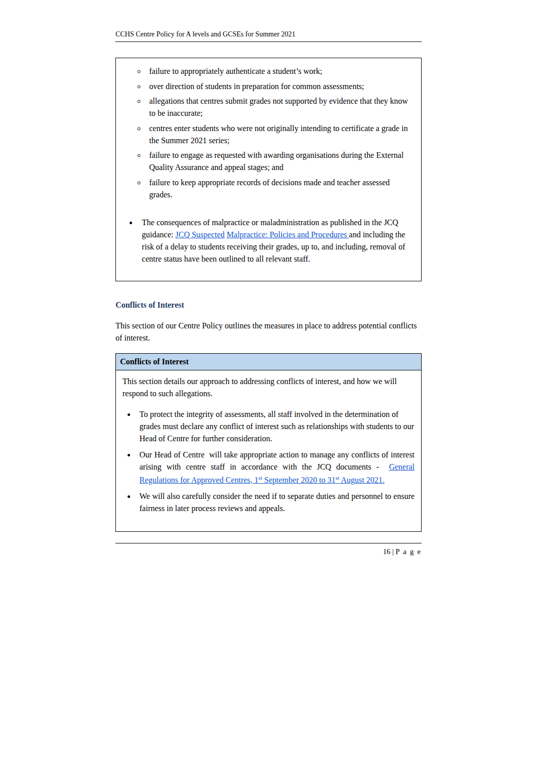CCHS Centre Policy for A levels and GCSEs for Summer 2021
failure to appropriately authenticate a student’s work;
over direction of students in preparation for common assessments;
allegations that centres submit grades not supported by evidence that they know to be inaccurate;
centres enter students who were not originally intending to certificate a grade in the Summer 2021 series;
failure to engage as requested with awarding organisations during the External Quality Assurance and appeal stages; and
failure to keep appropriate records of decisions made and teacher assessed grades.
The consequences of malpractice or maladministration as published in the JCQ guidance: JCQ Suspected Malpractice: Policies and Procedures and including the risk of a delay to students receiving their grades, up to, and including, removal of centre status have been outlined to all relevant staff.
Conflicts of Interest
This section of our Centre Policy outlines the measures in place to address potential conflicts of interest.
Conflicts of Interest
This section details our approach to addressing conflicts of interest, and how we will respond to such allegations.
To protect the integrity of assessments, all staff involved in the determination of grades must declare any conflict of interest such as relationships with students to our Head of Centre for further consideration.
Our Head of Centre will take appropriate action to manage any conflicts of interest arising with centre staff in accordance with the JCQ documents - General Regulations for Approved Centres, 1st September 2020 to 31st August 2021.
We will also carefully consider the need if to separate duties and personnel to ensure fairness in later process reviews and appeals.
16 | P a g e